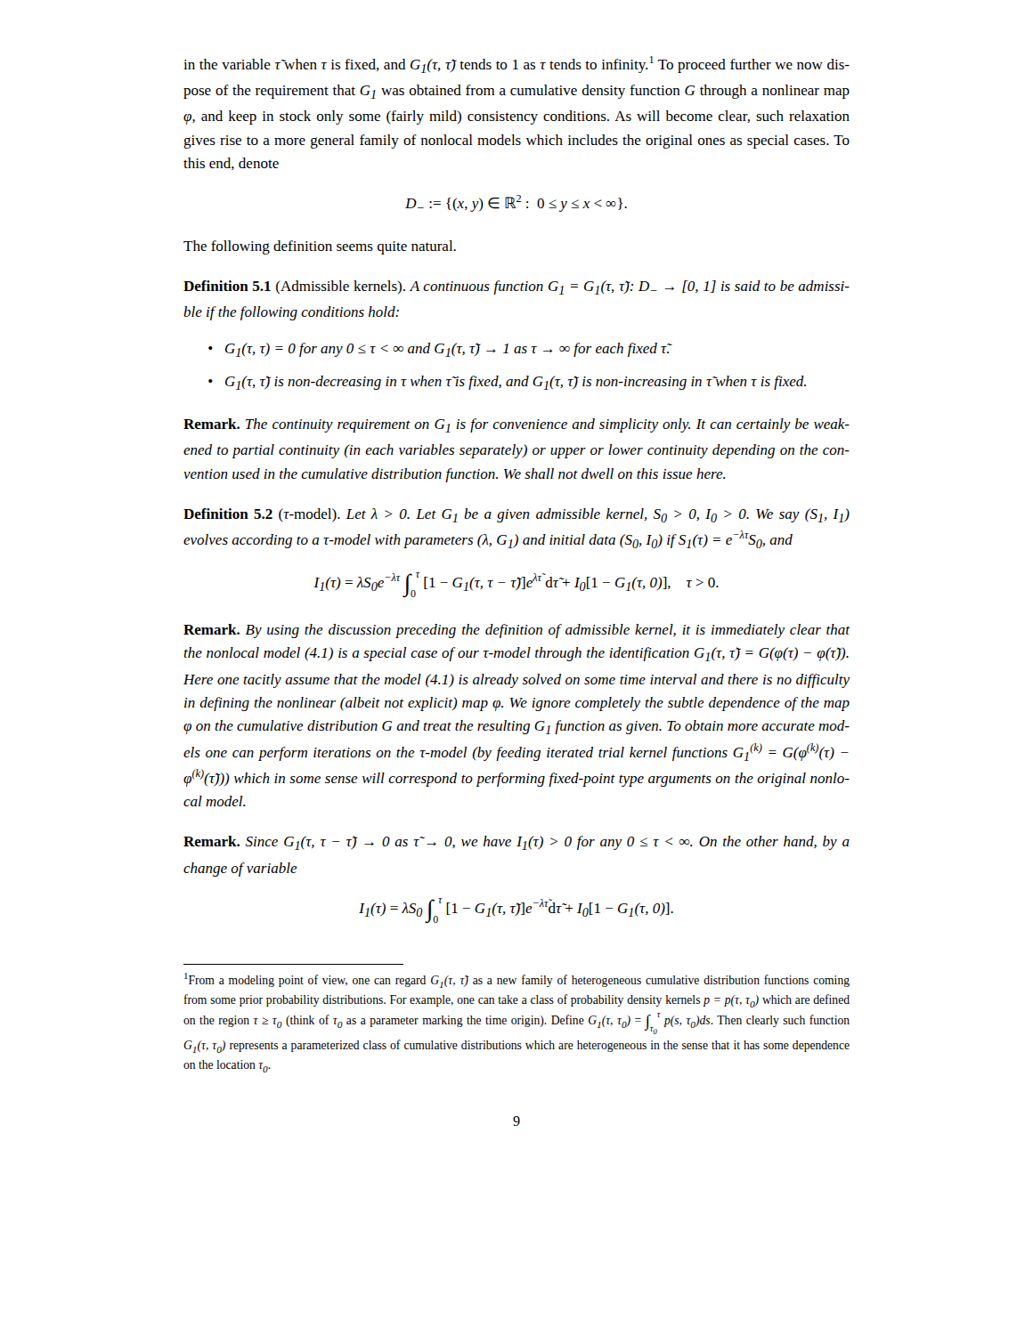in the variable τ̃ when τ is fixed, and G1(τ, τ̃) tends to 1 as τ tends to infinity.1 To proceed further we now dispose of the requirement that G1 was obtained from a cumulative density function G through a nonlinear map φ, and keep in stock only some (fairly mild) consistency conditions. As will become clear, such relaxation gives rise to a more general family of nonlocal models which includes the original ones as special cases. To this end, denote
D− := {(x, y) ∈ ℝ2 : 0 ≤ y ≤ x < ∞}.
The following definition seems quite natural.
Definition 5.1 (Admissible kernels). A continuous function G1 = G1(τ, τ̃): D− → [0, 1] is said to be admissible if the following conditions hold:
G1(τ, τ) = 0 for any 0 ≤ τ < ∞ and G1(τ, τ̃) → 1 as τ → ∞ for each fixed τ̃.
G1(τ, τ̃) is non-decreasing in τ when τ̃ is fixed, and G1(τ, τ̃) is non-increasing in τ̃ when τ is fixed.
Remark. The continuity requirement on G1 is for convenience and simplicity only. It can certainly be weakened to partial continuity (in each variables separately) or upper or lower continuity depending on the convention used in the cumulative distribution function. We shall not dwell on this issue here.
Definition 5.2 (τ-model). Let λ > 0. Let G1 be a given admissible kernel, S0 > 0, I0 > 0. We say (S1, I1) evolves according to a τ-model with parameters (λ, G1) and initial data (S0, I0) if S1(τ) = e−λτS0, and
I1(τ) = λS0e−λτ ∫0τ [1 − G1(τ, τ − τ̃)]eλτ̃ dτ̃ + I0[1 − G1(τ, 0)], τ > 0.
Remark. By using the discussion preceding the definition of admissible kernel, it is immediately clear that the nonlocal model (4.1) is a special case of our τ-model through the identification G1(τ, τ̃) = G(φ(τ) − φ(τ̃)). Here one tacitly assume that the model (4.1) is already solved on some time interval and there is no difficulty in defining the nonlinear (albeit not explicit) map φ. We ignore completely the subtle dependence of the map φ on the cumulative distribution G and treat the resulting G1 function as given. To obtain more accurate models one can perform iterations on the τ-model (by feeding iterated trial kernel functions G1(k) = G(φ(k)(τ) − φ(k)(τ̃))) which in some sense will correspond to performing fixed-point type arguments on the original nonlocal model.
Remark. Since G1(τ, τ − τ̃) → 0 as τ̃ → 0, we have I1(τ) > 0 for any 0 ≤ τ < ∞. On the other hand, by a change of variable
I1(τ) = λS0 ∫0τ [1 − G1(τ, τ̃)]e−λτ̃dτ̃ + I0[1 − G1(τ, 0)].
1From a modeling point of view, one can regard G1(τ, τ̃) as a new family of heterogeneous cumulative distribution functions coming from some prior probability distributions. For example, one can take a class of probability density kernels p = p(τ, τ0) which are defined on the region τ ≥ τ0 (think of τ0 as a parameter marking the time origin). Define G1(τ, τ0) = ∫τ0τ p(s, τ0)ds. Then clearly such function G1(τ, τ0) represents a parameterized class of cumulative distributions which are heterogeneous in the sense that it has some dependence on the location τ0.
9